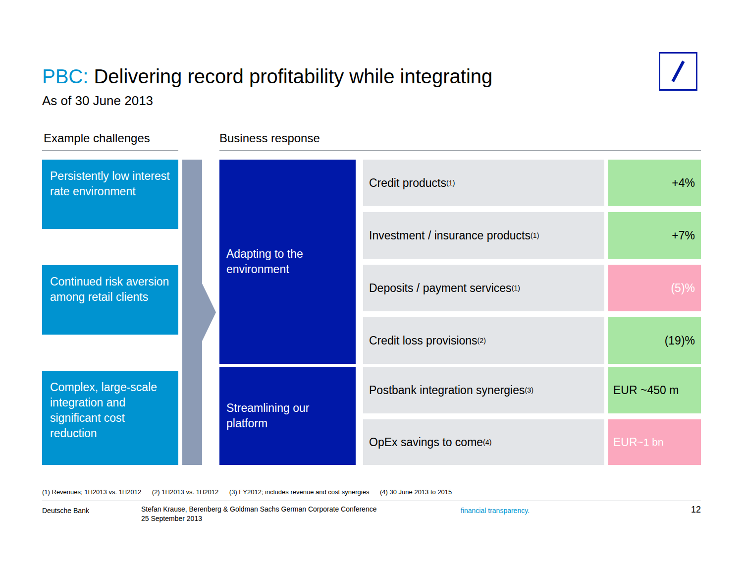PBC: Delivering record profitability while integrating
As of 30 June 2013
Example challenges
Business response
Persistently low interest rate environment
Continued risk aversion among retail clients
Complex, large-scale integration and significant cost reduction
Adapting to the environment
Streamlining our platform
Credit products(1)
Investment / insurance products(1)
Deposits / payment services(1)
Credit loss provisions(2)
Postbank integration synergies(3)
OpEx savings to come(4)
+4%
+7%
(5)%
(19)%
EUR ~450 m
EUR ~1 bn
(1) Revenues; 1H2013 vs. 1H2012 (2) 1H2013 vs. 1H2012 (3) FY2012; includes revenue and cost synergies (4) 30 June 2013 to 2015
Deutsche Bank
Stefan Krause, Berenberg & Goldman Sachs German Corporate Conference
25 September 2013
financial transparency.
12